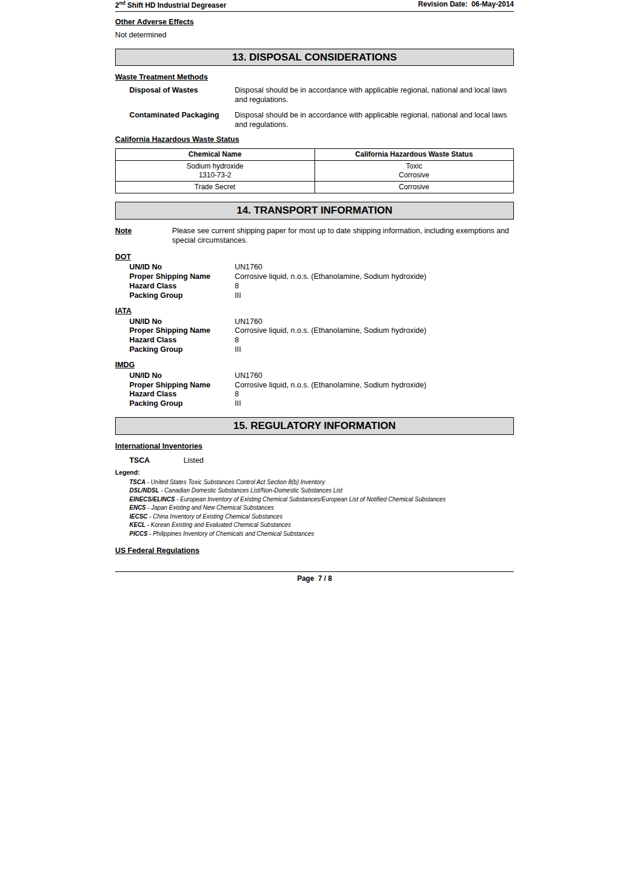2nd Shift HD Industrial Degreaser
Revision Date: 06-May-2014
Other Adverse Effects
Not determined
13. DISPOSAL CONSIDERATIONS
Waste Treatment Methods
Disposal of Wastes
Disposal should be in accordance with applicable regional, national and local laws and regulations.
Contaminated Packaging
Disposal should be in accordance with applicable regional, national and local laws and regulations.
California Hazardous Waste Status
| Chemical Name | California Hazardous Waste Status |
| --- | --- |
| Sodium hydroxide 1310-73-2 | Toxic Corrosive |
| Trade Secret | Corrosive |
14. TRANSPORT INFORMATION
Note
Please see current shipping paper for most up to date shipping information, including exemptions and special circumstances.
DOT
UN/ID No
UN1760
Proper Shipping Name
Corrosive liquid, n.o.s. (Ethanolamine, Sodium hydroxide)
Hazard Class
8
Packing Group
III
IATA
UN/ID No
UN1760
Proper Shipping Name
Corrosive liquid, n.o.s. (Ethanolamine, Sodium hydroxide)
Hazard Class
8
Packing Group
III
IMDG
UN/ID No
UN1760
Proper Shipping Name
Corrosive liquid, n.o.s. (Ethanolamine, Sodium hydroxide)
Hazard Class
8
Packing Group
III
15. REGULATORY INFORMATION
International Inventories
TSCA
Listed
Legend:
TSCA - United States Toxic Substances Control Act Section 8(b) Inventory
DSL/NDSL - Canadian Domestic Substances List/Non-Domestic Substances List
EINECS/ELINCS - European Inventory of Existing Chemical Substances/European List of Notified Chemical Substances
ENCS - Japan Existing and New Chemical Substances
IECSC - China Inventory of Existing Chemical Substances
KECL - Korean Existing and Evaluated Chemical Substances
PICCS - Philippines Inventory of Chemicals and Chemical Substances
US Federal Regulations
Page 7 / 8